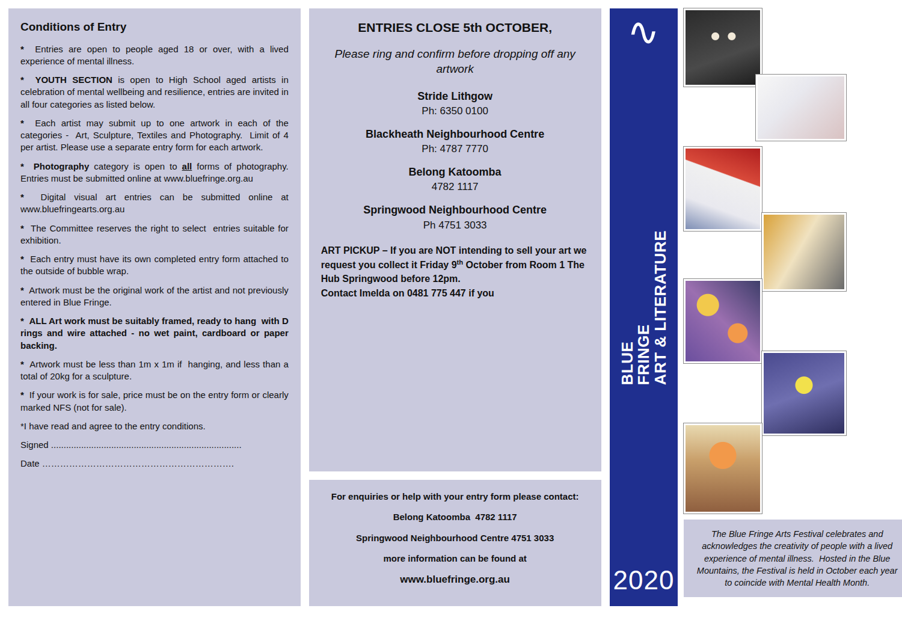Conditions of Entry
* Entries are open to people aged 18 or over, with a lived experience of mental illness.
* YOUTH SECTION is open to High School aged artists in celebration of mental wellbeing and resilience, entries are invited in all four categories as listed below.
* Each artist may submit up to one artwork in each of the categories - Art, Sculpture, Textiles and Photography. Limit of 4 per artist. Please use a separate entry form for each artwork.
* Photography category is open to all forms of photography. Entries must be submitted online at www.bluefringe.org.au
* Digital visual art entries can be submitted online at www.bluefringearts.org.au
* The Committee reserves the right to select entries suitable for exhibition.
* Each entry must have its own completed entry form attached to the outside of bubble wrap.
* Artwork must be the original work of the artist and not previously entered in Blue Fringe.
* ALL Art work must be suitably framed, ready to hang with D rings and wire attached - no wet paint, cardboard or paper backing.
* Artwork must be less than 1m x 1m if hanging, and less than a total of 20kg for a sculpture.
* If your work is for sale, price must be on the entry form or clearly marked NFS (not for sale).
*I have read and agree to the entry conditions.
Signed ............................................................................
Date ……………………………………………………….
ENTRIES CLOSE 5th OCTOBER,
Please ring and confirm before dropping off any artwork
Stride Lithgow
Ph: 6350 0100
Blackheath Neighbourhood Centre
Ph: 4787 7770
Belong Katoomba
4782 1117
Springwood Neighbourhood Centre
Ph 4751 3033
ART PICKUP – If you are NOT intending to sell your art we request you collect it Friday 9th October from Room 1 The Hub Springwood before 12pm.
Contact Imelda on 0481 775 447 if you
For enquiries or help with your entry form please contact:
Belong Katoomba 4782 1117
Springwood Neighbourhood Centre 4751 3033
more information can be found at
www.bluefringe.org.au
∿
BLUE
FRINGE
ART & LITERATURE
2020
The Blue Fringe Arts Festival celebrates and acknowledges the creativity of people with a lived experience of mental illness. Hosted in the Blue Mountains, the Festival is held in October each year to coincide with Mental Health Month.